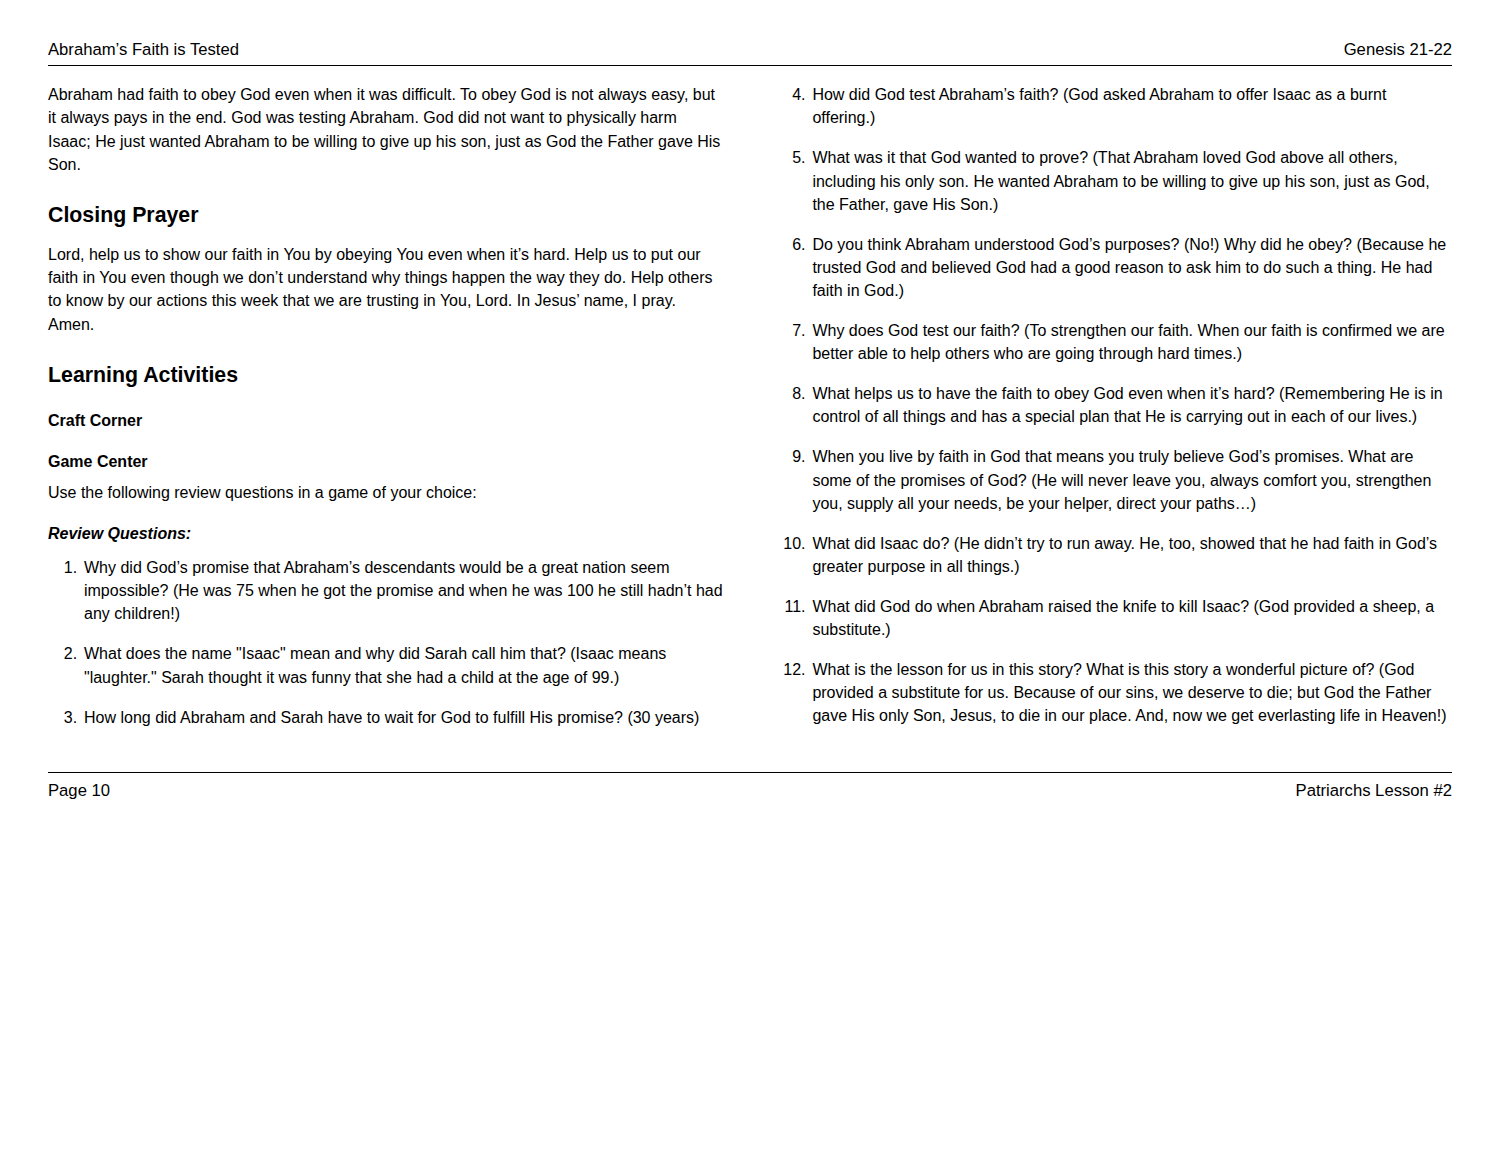Abraham’s Faith is Tested Genesis 21-22
Abraham had faith to obey God even when it was difficult. To obey God is not always easy, but it always pays in the end. God was testing Abraham. God did not want to physically harm Isaac; He just wanted Abraham to be willing to give up his son, just as God the Father gave His Son.
Closing Prayer
Lord, help us to show our faith in You by obeying You even when it’s hard. Help us to put our faith in You even though we don’t understand why things happen the way they do. Help others to know by our actions this week that we are trusting in You, Lord. In Jesus’ name, I pray. Amen.
Learning Activities
Craft Corner
Game Center
Use the following review questions in a game of your choice:
Review Questions:
Why did God’s promise that Abraham’s descendants would be a great nation seem impossible? (He was 75 when he got the promise and when he was 100 he still hadn’t had any children!)
What does the name "Isaac" mean and why did Sarah call him that? (Isaac means "laughter." Sarah thought it was funny that she had a child at the age of 99.)
How long did Abraham and Sarah have to wait for God to fulfill His promise? (30 years)
How did God test Abraham’s faith? (God asked Abraham to offer Isaac as a burnt offering.)
What was it that God wanted to prove? (That Abraham loved God above all others, including his only son. He wanted Abraham to be willing to give up his son, just as God, the Father, gave His Son.)
Do you think Abraham understood God’s purposes? (No!) Why did he obey? (Because he trusted God and believed God had a good reason to ask him to do such a thing. He had faith in God.)
Why does God test our faith? (To strengthen our faith. When our faith is confirmed we are better able to help others who are going through hard times.)
What helps us to have the faith to obey God even when it’s hard? (Remembering He is in control of all things and has a special plan that He is carrying out in each of our lives.)
When you live by faith in God that means you truly believe God’s promises. What are some of the promises of God? (He will never leave you, always comfort you, strengthen you, supply all your needs, be your helper, direct your paths…)
What did Isaac do? (He didn’t try to run away. He, too, showed that he had faith in God’s greater purpose in all things.)
What did God do when Abraham raised the knife to kill Isaac? (God provided a sheep, a substitute.)
What is the lesson for us in this story? What is this story a wonderful picture of? (God provided a substitute for us. Because of our sins, we deserve to die; but God the Father gave His only Son, Jesus, to die in our place. And, now we get everlasting life in Heaven!)
Page 10 Patriarchs Lesson #2